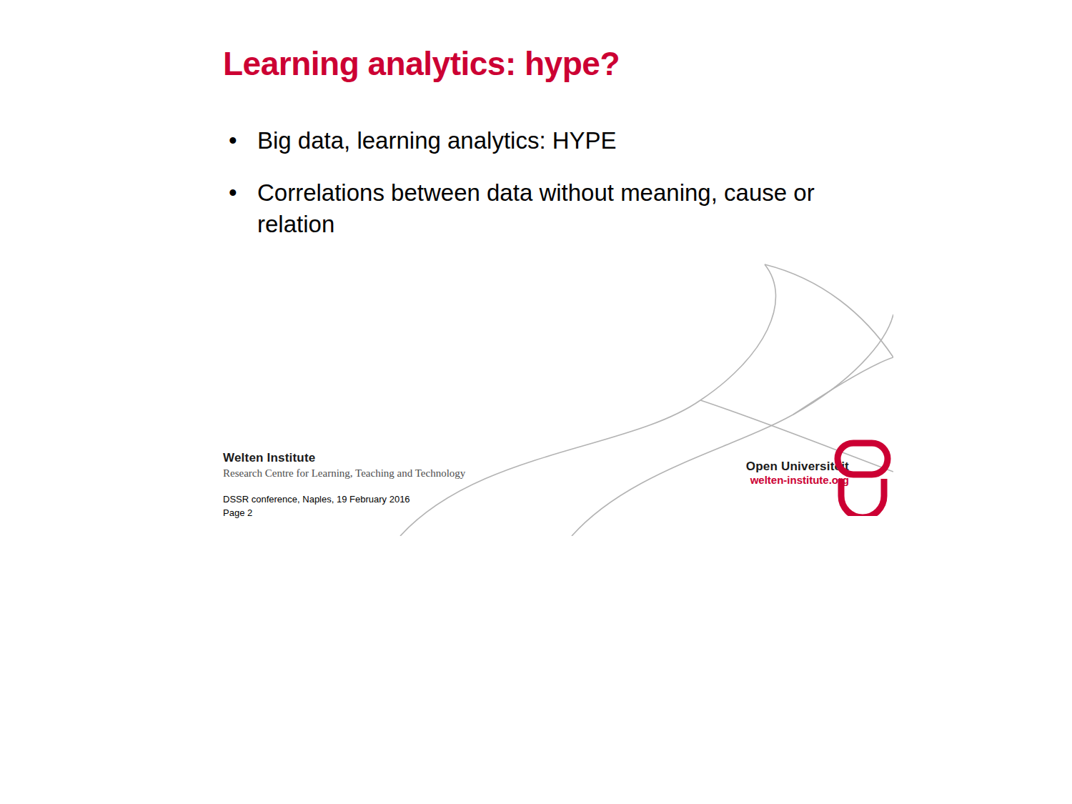Learning analytics: hype?
Big data, learning analytics: HYPE
Correlations between data without meaning, cause or relation
Welten Institute
Research Centre for Learning, Teaching and Technology
DSSR conference, Naples, 19 February 2016
Page 2
Open Universiteit
welten-institute.org